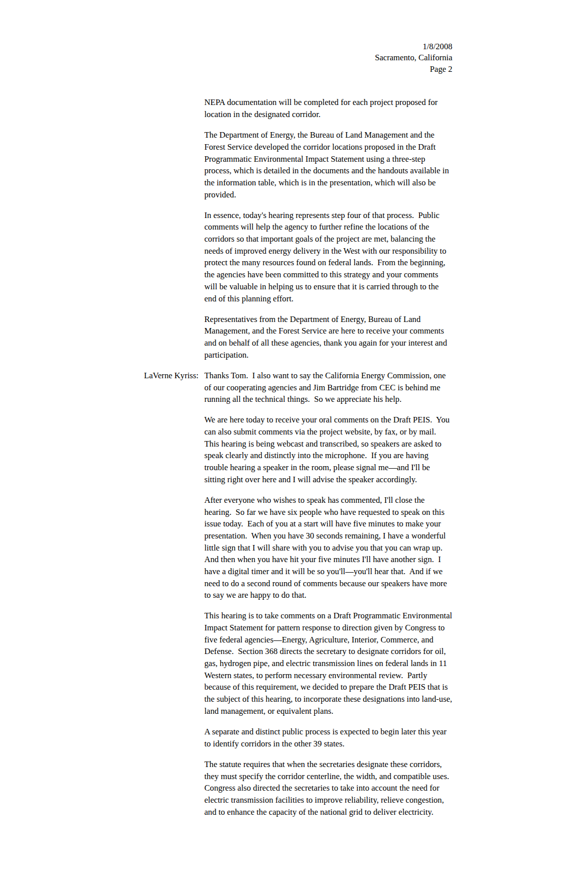1/8/2008
Sacramento, California
Page 2
NEPA documentation will be completed for each project proposed for location in the designated corridor.
The Department of Energy, the Bureau of Land Management and the Forest Service developed the corridor locations proposed in the Draft Programmatic Environmental Impact Statement using a three-step process, which is detailed in the documents and the handouts available in the information table, which is in the presentation, which will also be provided.
In essence, today's hearing represents step four of that process. Public comments will help the agency to further refine the locations of the corridors so that important goals of the project are met, balancing the needs of improved energy delivery in the West with our responsibility to protect the many resources found on federal lands. From the beginning, the agencies have been committed to this strategy and your comments will be valuable in helping us to ensure that it is carried through to the end of this planning effort.
Representatives from the Department of Energy, Bureau of Land Management, and the Forest Service are here to receive your comments and on behalf of all these agencies, thank you again for your interest and participation.
LaVerne Kyriss:
Thanks Tom. I also want to say the California Energy Commission, one of our cooperating agencies and Jim Bartridge from CEC is behind me running all the technical things. So we appreciate his help.
We are here today to receive your oral comments on the Draft PEIS. You can also submit comments via the project website, by fax, or by mail. This hearing is being webcast and transcribed, so speakers are asked to speak clearly and distinctly into the microphone. If you are having trouble hearing a speaker in the room, please signal me—and I'll be sitting right over here and I will advise the speaker accordingly.
After everyone who wishes to speak has commented, I'll close the hearing. So far we have six people who have requested to speak on this issue today. Each of you at a start will have five minutes to make your presentation. When you have 30 seconds remaining, I have a wonderful little sign that I will share with you to advise you that you can wrap up. And then when you have hit your five minutes I'll have another sign. I have a digital timer and it will be so you'll—you'll hear that. And if we need to do a second round of comments because our speakers have more to say we are happy to do that.
This hearing is to take comments on a Draft Programmatic Environmental Impact Statement for pattern response to direction given by Congress to five federal agencies—Energy, Agriculture, Interior, Commerce, and Defense. Section 368 directs the secretary to designate corridors for oil, gas, hydrogen pipe, and electric transmission lines on federal lands in 11 Western states, to perform necessary environmental review. Partly because of this requirement, we decided to prepare the Draft PEIS that is the subject of this hearing, to incorporate these designations into land-use, land management, or equivalent plans.
A separate and distinct public process is expected to begin later this year to identify corridors in the other 39 states.
The statute requires that when the secretaries designate these corridors, they must specify the corridor centerline, the width, and compatible uses. Congress also directed the secretaries to take into account the need for electric transmission facilities to improve reliability, relieve congestion, and to enhance the capacity of the national grid to deliver electricity.